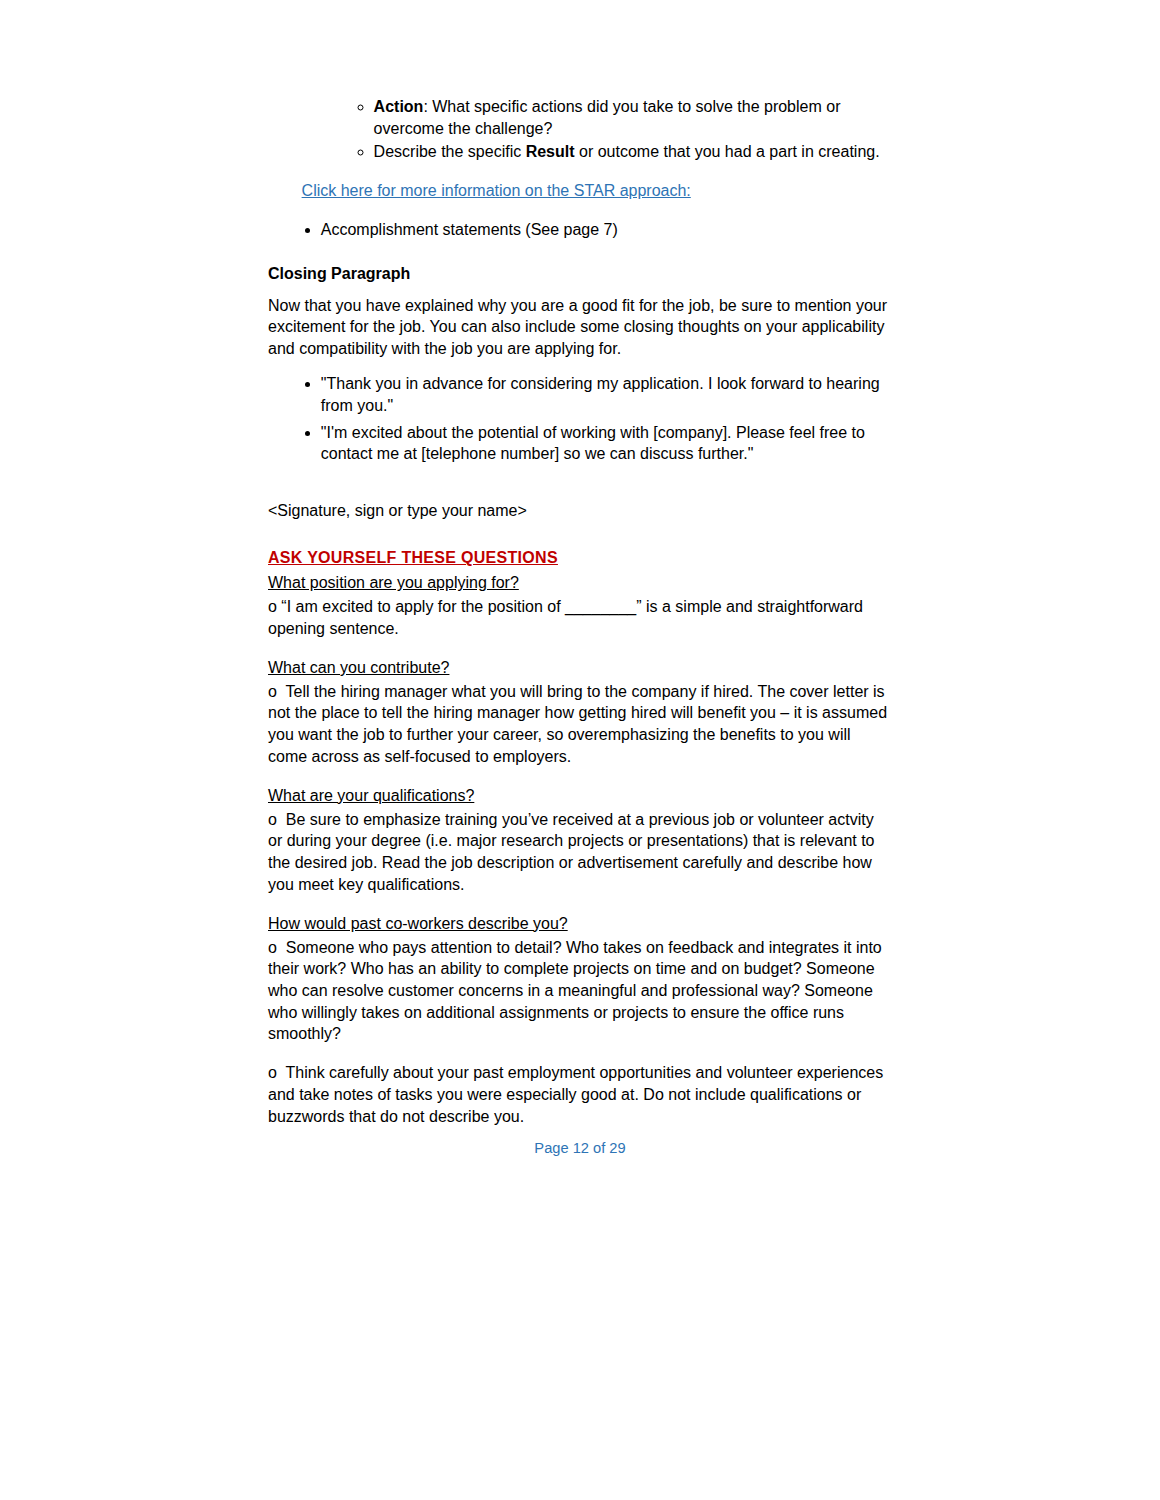Action: What specific actions did you take to solve the problem or overcome the challenge?
Describe the specific Result or outcome that you had a part in creating.
Click here for more information on the STAR approach:
Accomplishment statements (See page 7)
Closing Paragraph
Now that you have explained why you are a good fit for the job, be sure to mention your excitement for the job. You can also include some closing thoughts on your applicability and compatibility with the job you are applying for.
"Thank you in advance for considering my application. I look forward to hearing from you."
"I'm excited about the potential of working with [company]. Please feel free to contact me at [telephone number] so we can discuss further."
<Signature, sign or type your name>
ASK YOURSELF THESE QUESTIONS
What position are you applying for?
o “I am excited to apply for the position of ________” is a simple and straightforward opening sentence.
What can you contribute?
o Tell the hiring manager what you will bring to the company if hired. The cover letter is not the place to tell the hiring manager how getting hired will benefit you – it is assumed you want the job to further your career, so overemphasizing the benefits to you will come across as self-focused to employers.
What are your qualifications?
o Be sure to emphasize training you’ve received at a previous job or volunteer actvity or during your degree (i.e. major research projects or presentations) that is relevant to the desired job. Read the job description or advertisement carefully and describe how you meet key qualifications.
How would past co-workers describe you?
o Someone who pays attention to detail? Who takes on feedback and integrates it into their work? Who has an ability to complete projects on time and on budget? Someone who can resolve customer concerns in a meaningful and professional way? Someone who willingly takes on additional assignments or projects to ensure the office runs smoothly?
o Think carefully about your past employment opportunities and volunteer experiences and take notes of tasks you were especially good at. Do not include qualifications or buzzwords that do not describe you.
Page 12 of 29